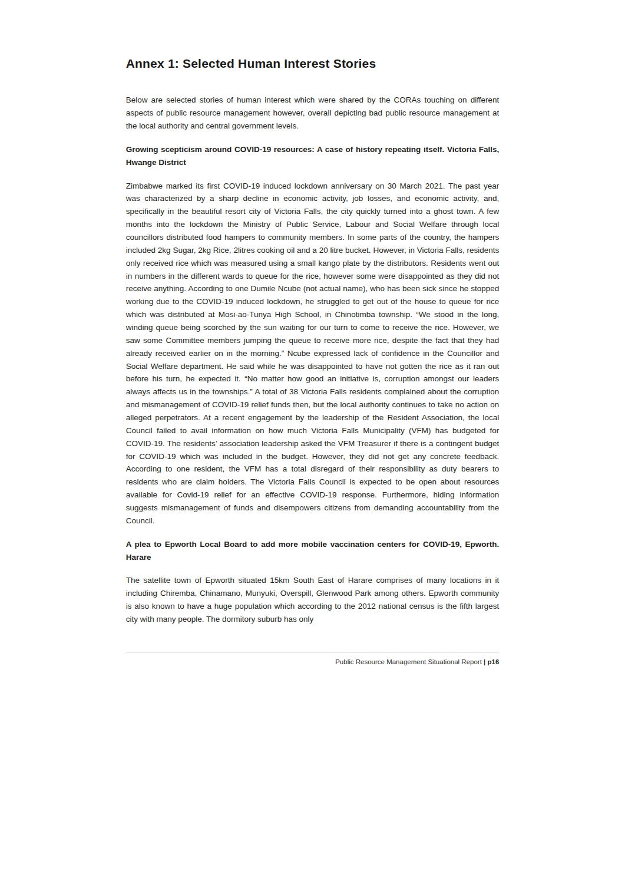Annex 1: Selected Human Interest Stories
Below are selected stories of human interest which were shared by the CORAs touching on different aspects of public resource management however, overall depicting bad public resource management at the local authority and central government levels.
Growing scepticism around COVID-19 resources: A case of history repeating itself. Victoria Falls, Hwange District
Zimbabwe marked its first COVID-19 induced lockdown anniversary on 30 March 2021. The past year was characterized by a sharp decline in economic activity, job losses, and economic activity, and, specifically in the beautiful resort city of Victoria Falls, the city quickly turned into a ghost town. A few months into the lockdown the Ministry of Public Service, Labour and Social Welfare through local councillors distributed food hampers to community members. In some parts of the country, the hampers included 2kg Sugar, 2kg Rice, 2litres cooking oil and a 20 litre bucket. However, in Victoria Falls, residents only received rice which was measured using a small kango plate by the distributors. Residents went out in numbers in the different wards to queue for the rice, however some were disappointed as they did not receive anything. According to one Dumile Ncube (not actual name), who has been sick since he stopped working due to the COVID-19 induced lockdown, he struggled to get out of the house to queue for rice which was distributed at Mosi-ao-Tunya High School, in Chinotimba township. “We stood in the long, winding queue being scorched by the sun waiting for our turn to come to receive the rice. However, we saw some Committee members jumping the queue to receive more rice, despite the fact that they had already received earlier on in the morning.” Ncube expressed lack of confidence in the Councillor and Social Welfare department. He said while he was disappointed to have not gotten the rice as it ran out before his turn, he expected it. “No matter how good an initiative is, corruption amongst our leaders always affects us in the townships.” A total of 38 Victoria Falls residents complained about the corruption and mismanagement of COVID-19 relief funds then, but the local authority continues to take no action on alleged perpetrators. At a recent engagement by the leadership of the Resident Association, the local Council failed to avail information on how much Victoria Falls Municipality (VFM) has budgeted for COVID-19. The residents’ association leadership asked the VFM Treasurer if there is a contingent budget for COVID-19 which was included in the budget. However, they did not get any concrete feedback. According to one resident, the VFM has a total disregard of their responsibility as duty bearers to residents who are claim holders. The Victoria Falls Council is expected to be open about resources available for Covid-19 relief for an effective COVID-19 response. Furthermore, hiding information suggests mismanagement of funds and disempowers citizens from demanding accountability from the Council.
A plea to Epworth Local Board to add more mobile vaccination centers for COVID-19, Epworth. Harare
The satellite town of Epworth situated 15km South East of Harare comprises of many locations in it including Chiremba, Chinamano, Munyuki, Overspill, Glenwood Park among others. Epworth community is also known to have a huge population which according to the 2012 national census is the fifth largest city with many people. The dormitory suburb has only
Public Resource Management Situational Report | p16